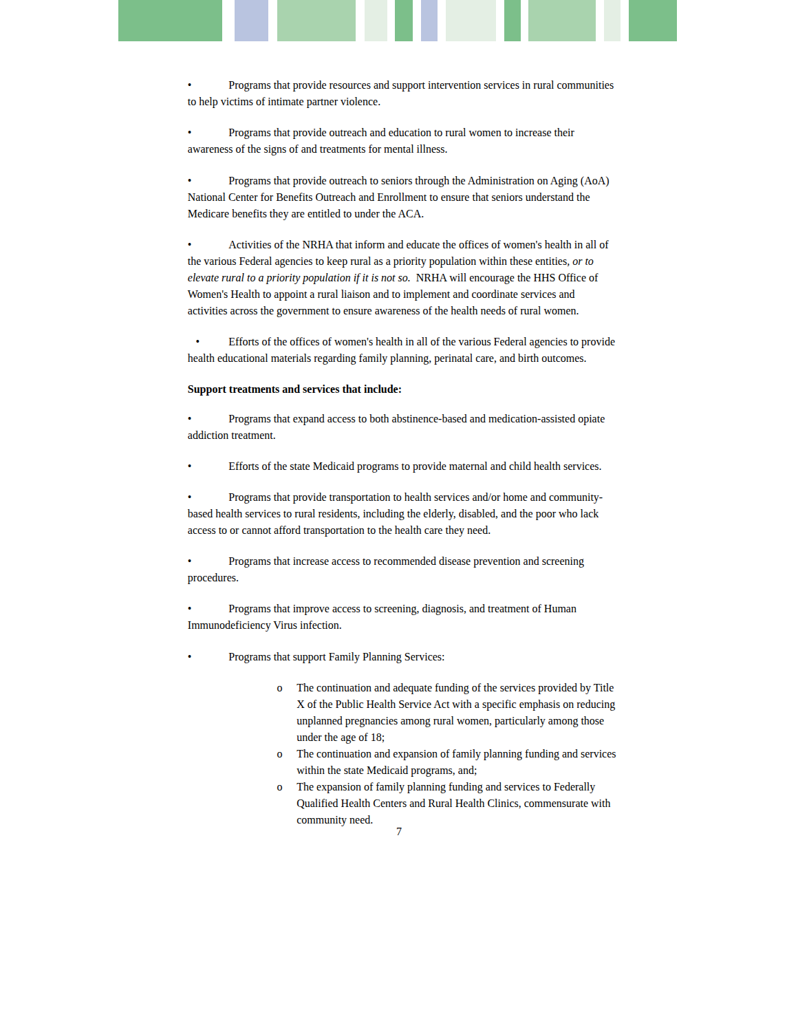•Programs that provide resources and support intervention services in rural communities to help victims of intimate partner violence.
•Programs that provide outreach and education to rural women to increase their awareness of the signs of and treatments for mental illness.
•Programs that provide outreach to seniors through the Administration on Aging (AoA) National Center for Benefits Outreach and Enrollment to ensure that seniors understand the Medicare benefits they are entitled to under the ACA.
•Activities of the NRHA that inform and educate the offices of women's health in all of the various Federal agencies to keep rural as a priority population within these entities, or to elevate rural to a priority population if it is not so. NRHA will encourage the HHS Office of Women's Health to appoint a rural liaison and to implement and coordinate services and activities across the government to ensure awareness of the health needs of rural women.
•Efforts of the offices of women's health in all of the various Federal agencies to provide health educational materials regarding family planning, perinatal care, and birth outcomes.
Support treatments and services that include:
•Programs that expand access to both abstinence-based and medication-assisted opiate addiction treatment.
•Efforts of the state Medicaid programs to provide maternal and child health services.
•Programs that provide transportation to health services and/or home and community-based health services to rural residents, including the elderly, disabled, and the poor who lack access to or cannot afford transportation to the health care they need.
•Programs that increase access to recommended disease prevention and screening procedures.
•Programs that improve access to screening, diagnosis, and treatment of Human Immunodeficiency Virus infection.
•Programs that support Family Planning Services:
The continuation and adequate funding of the services provided by Title X of the Public Health Service Act with a specific emphasis on reducing unplanned pregnancies among rural women, particularly among those under the age of 18;
The continuation and expansion of family planning funding and services within the state Medicaid programs, and;
The expansion of family planning funding and services to Federally Qualified Health Centers and Rural Health Clinics, commensurate with community need.
7